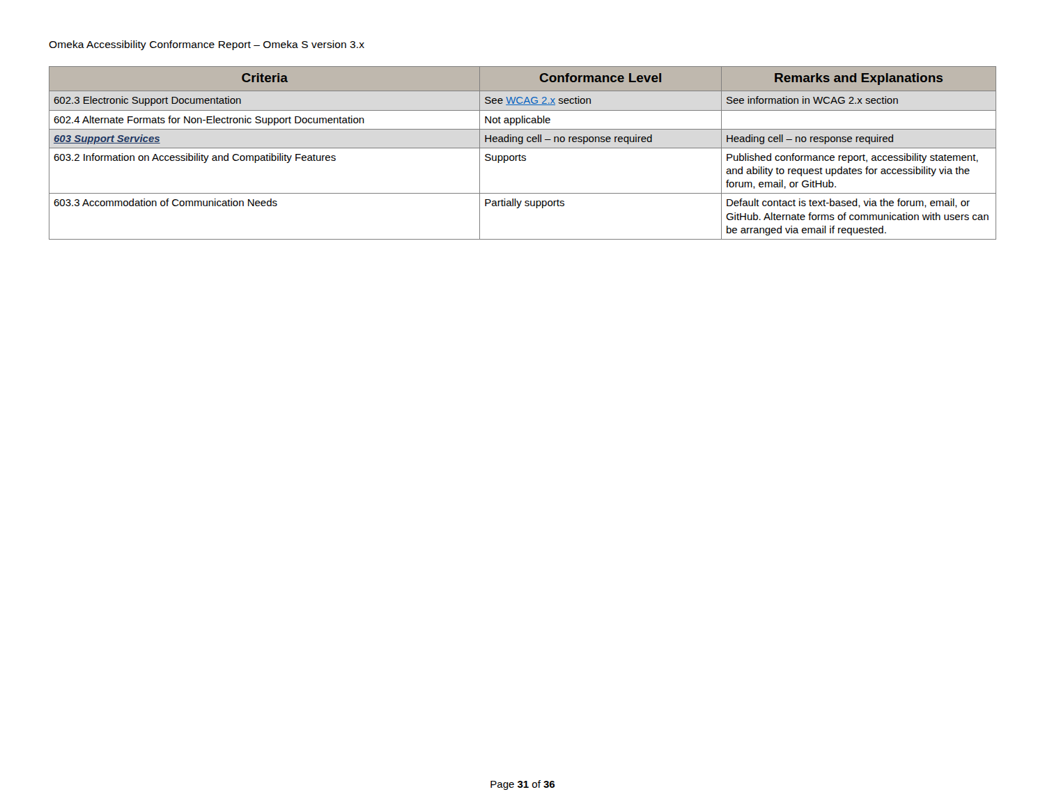Omeka Accessibility Conformance Report – Omeka S version 3.x
| Criteria | Conformance Level | Remarks and Explanations |
| --- | --- | --- |
| 602.3 Electronic Support Documentation | See WCAG 2.x section | See information in WCAG 2.x section |
| 602.4 Alternate Formats for Non-Electronic Support Documentation | Not applicable | |
| 603 Support Services | Heading cell – no response required | Heading cell – no response required |
| 603.2 Information on Accessibility and Compatibility Features | Supports | Published conformance report, accessibility statement, and ability to request updates for accessibility via the forum, email, or GitHub. |
| 603.3 Accommodation of Communication Needs | Partially supports | Default contact is text-based, via the forum, email, or GitHub. Alternate forms of communication with users can be arranged via email if requested. |
Page 31 of 36